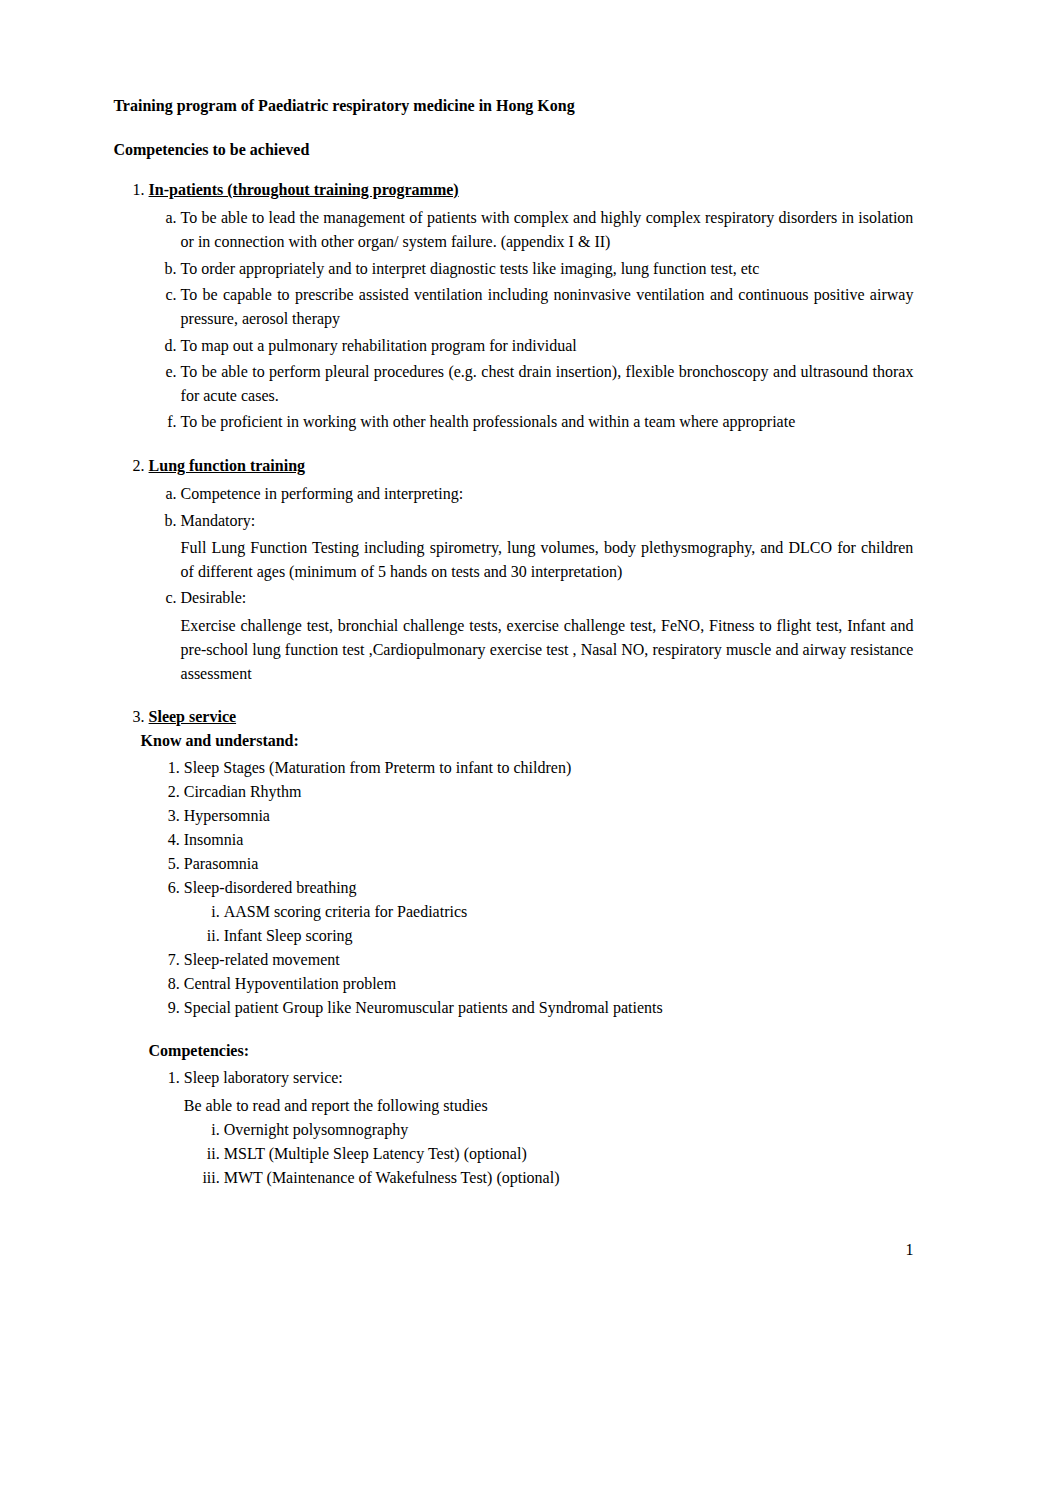Training program of Paediatric respiratory medicine in Hong Kong
Competencies to be achieved
In-patients (throughout training programme)
To be able to lead the management of patients with complex and highly complex respiratory disorders in isolation or in connection with other organ/ system failure. (appendix I & II)
To order appropriately and to interpret diagnostic tests like imaging, lung function test, etc
To be capable to prescribe assisted ventilation including noninvasive ventilation and continuous positive airway pressure, aerosol therapy
To map out a pulmonary rehabilitation program for individual
To be able to perform pleural procedures (e.g. chest drain insertion), flexible bronchoscopy and ultrasound thorax for acute cases.
To be proficient in working with other health professionals and within a team where appropriate
Lung function training
Competence in performing and interpreting:
Mandatory:
Full Lung Function Testing including spirometry, lung volumes, body plethysmography, and DLCO for children of different ages (minimum of 5 hands on tests and 30 interpretation)
Desirable:
Exercise challenge test, bronchial challenge tests, exercise challenge test, FeNO, Fitness to flight test, Infant and pre-school lung function test ,Cardiopulmonary exercise test , Nasal NO, respiratory muscle and airway resistance assessment
Sleep service
Know and understand:
Sleep Stages (Maturation from Preterm to infant to children)
Circadian Rhythm
Hypersomnia
Insomnia
Parasomnia
Sleep-disordered breathing
AASM scoring criteria for Paediatrics
Infant Sleep scoring
Sleep-related movement
Central Hypoventilation problem
Special patient Group like Neuromuscular patients and Syndromal patients
Competencies:
Sleep laboratory service:
Be able to read and report the following studies
Overnight polysomnography
MSLT (Multiple Sleep Latency Test) (optional)
MWT (Maintenance of Wakefulness Test) (optional)
1